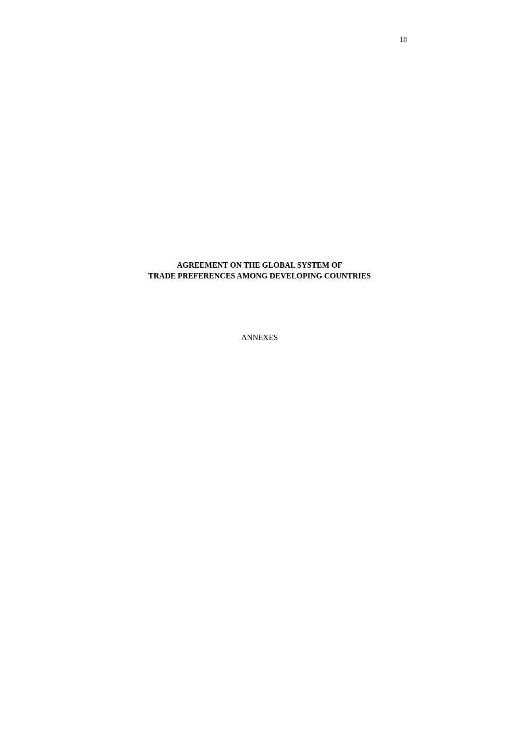18
Agreement on the Global System of
Trade Preferences Among Developing Countries
Annexes